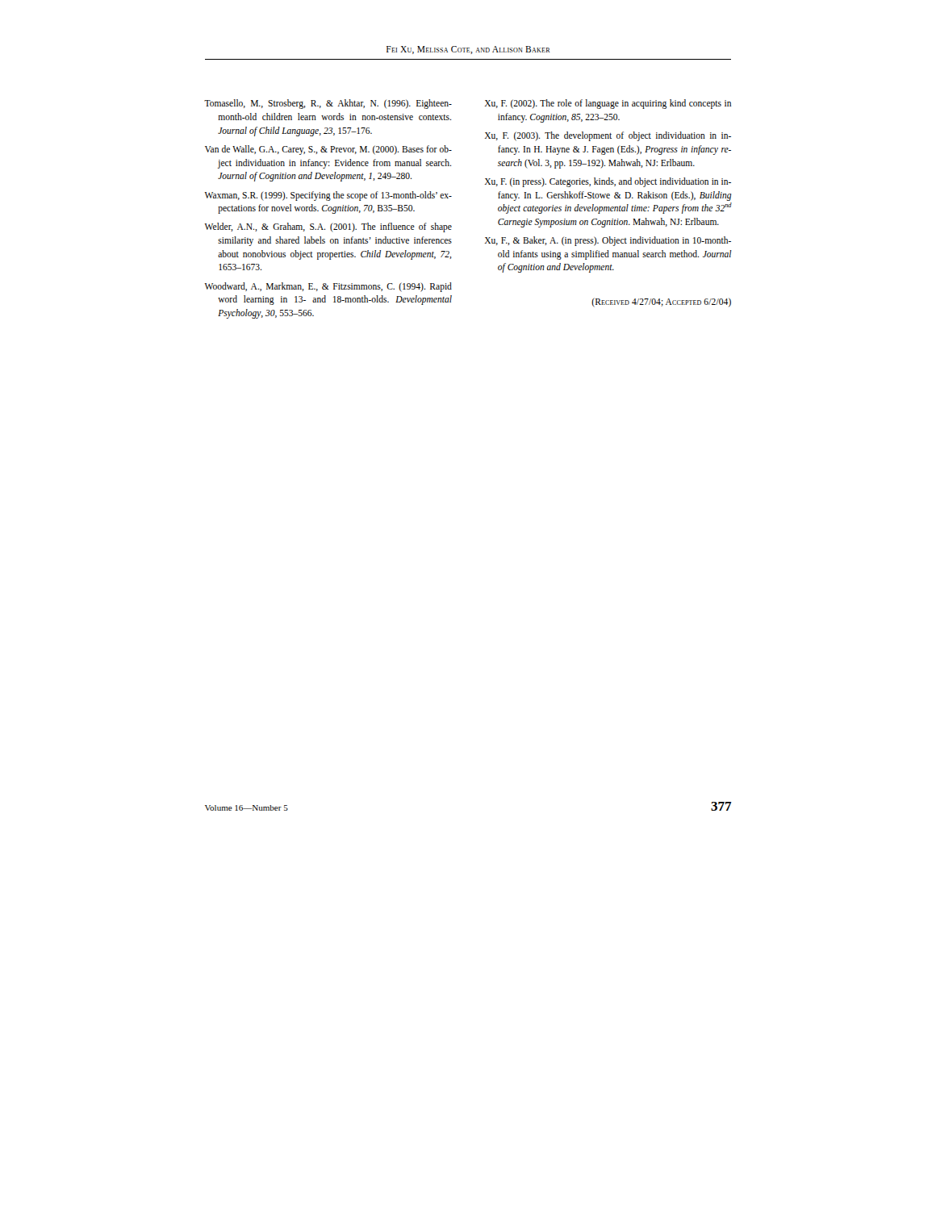Fei Xu, Melissa Cote, and Allison Baker
Tomasello, M., Strosberg, R., & Akhtar, N. (1996). Eighteen-month-old children learn words in non-ostensive contexts. Journal of Child Language, 23, 157–176.
Van de Walle, G.A., Carey, S., & Prevor, M. (2000). Bases for object individuation in infancy: Evidence from manual search. Journal of Cognition and Development, 1, 249–280.
Waxman, S.R. (1999). Specifying the scope of 13-month-olds’ expectations for novel words. Cognition, 70, B35–B50.
Welder, A.N., & Graham, S.A. (2001). The influence of shape similarity and shared labels on infants’ inductive inferences about nonobvious object properties. Child Development, 72, 1653–1673.
Woodward, A., Markman, E., & Fitzsimmons, C. (1994). Rapid word learning in 13- and 18-month-olds. Developmental Psychology, 30, 553–566.
Xu, F. (2002). The role of language in acquiring kind concepts in infancy. Cognition, 85, 223–250.
Xu, F. (2003). The development of object individuation in infancy. In H. Hayne & J. Fagen (Eds.), Progress in infancy research (Vol. 3, pp. 159–192). Mahwah, NJ: Erlbaum.
Xu, F. (in press). Categories, kinds, and object individuation in infancy. In L. Gershkoff-Stowe & D. Rakison (Eds.), Building object categories in developmental time: Papers from the 32nd Carnegie Symposium on Cognition. Mahwah, NJ: Erlbaum.
Xu, F., & Baker, A. (in press). Object individuation in 10-month-old infants using a simplified manual search method. Journal of Cognition and Development.
(Received 4/27/04; Accepted 6/2/04)
Volume 16—Number 5
377